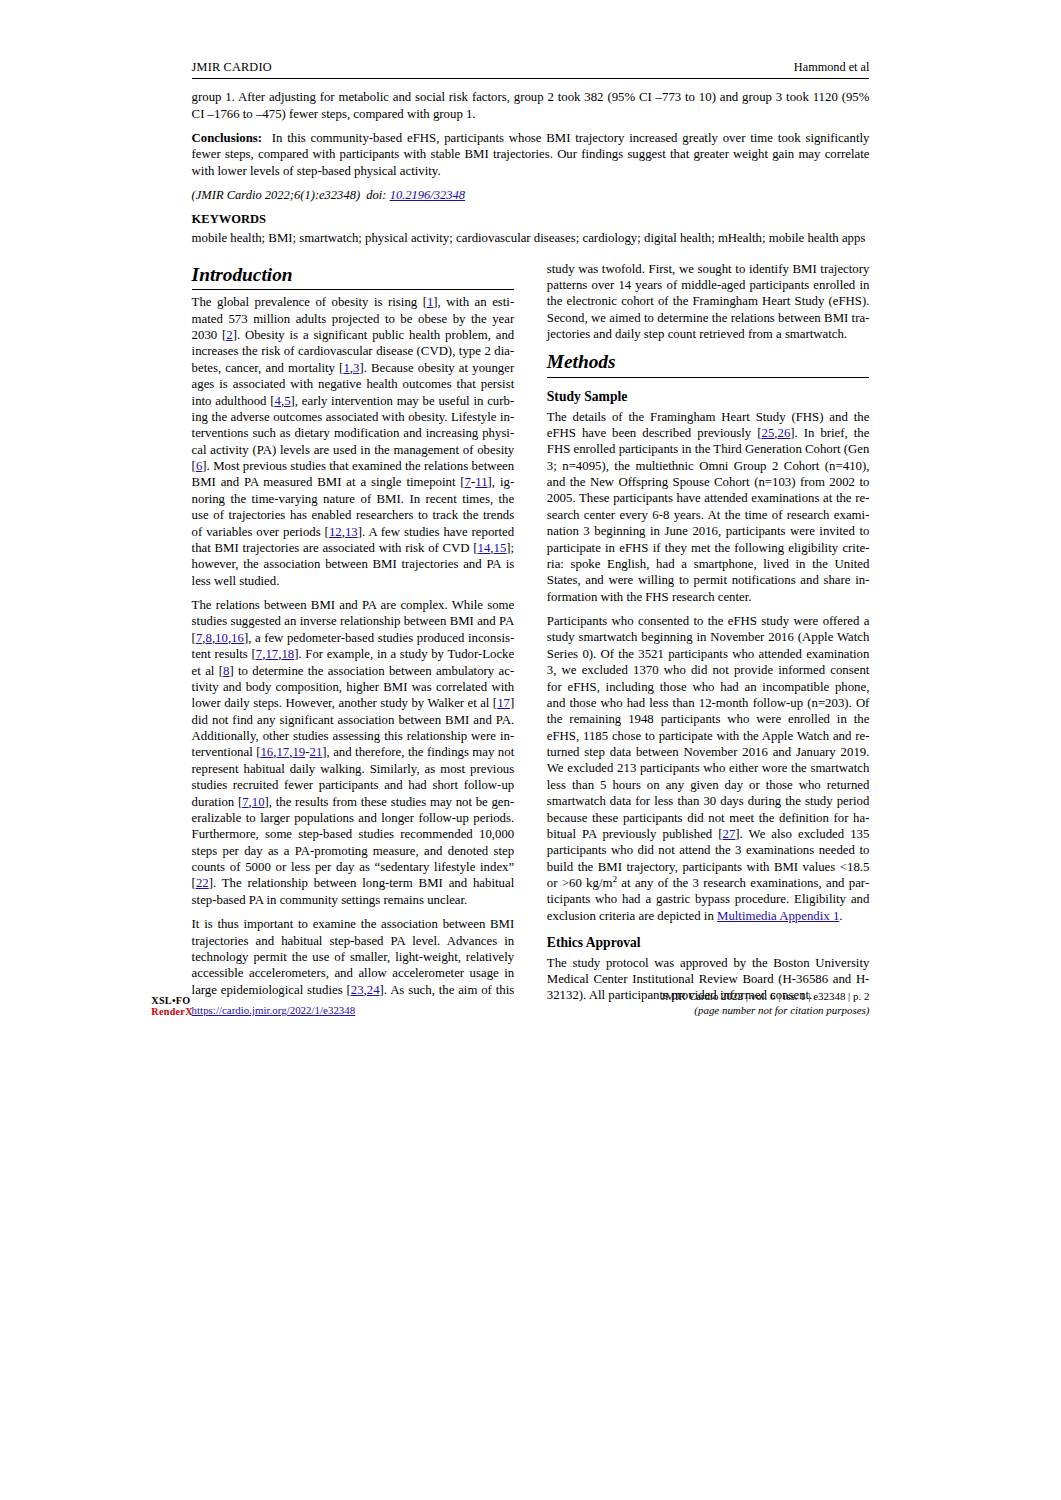JMIR CARDIO
Hammond et al
group 1. After adjusting for metabolic and social risk factors, group 2 took 382 (95% CI –773 to 10) and group 3 took 1120 (95% CI –1766 to –475) fewer steps, compared with group 1.
Conclusions: In this community-based eFHS, participants whose BMI trajectory increased greatly over time took significantly fewer steps, compared with participants with stable BMI trajectories. Our findings suggest that greater weight gain may correlate with lower levels of step-based physical activity.
(JMIR Cardio 2022;6(1):e32348) doi: 10.2196/32348
KEYWORDS
mobile health; BMI; smartwatch; physical activity; cardiovascular diseases; cardiology; digital health; mHealth; mobile health apps
Introduction
The global prevalence of obesity is rising [1], with an estimated 573 million adults projected to be obese by the year 2030 [2]. Obesity is a significant public health problem, and increases the risk of cardiovascular disease (CVD), type 2 diabetes, cancer, and mortality [1,3]. Because obesity at younger ages is associated with negative health outcomes that persist into adulthood [4,5], early intervention may be useful in curbing the adverse outcomes associated with obesity. Lifestyle interventions such as dietary modification and increasing physical activity (PA) levels are used in the management of obesity [6]. Most previous studies that examined the relations between BMI and PA measured BMI at a single timepoint [7-11], ignoring the time-varying nature of BMI. In recent times, the use of trajectories has enabled researchers to track the trends of variables over periods [12,13]. A few studies have reported that BMI trajectories are associated with risk of CVD [14,15]; however, the association between BMI trajectories and PA is less well studied.
The relations between BMI and PA are complex. While some studies suggested an inverse relationship between BMI and PA [7,8,10,16], a few pedometer-based studies produced inconsistent results [7,17,18]. For example, in a study by Tudor-Locke et al [8] to determine the association between ambulatory activity and body composition, higher BMI was correlated with lower daily steps. However, another study by Walker et al [17] did not find any significant association between BMI and PA. Additionally, other studies assessing this relationship were interventional [16,17,19-21], and therefore, the findings may not represent habitual daily walking. Similarly, as most previous studies recruited fewer participants and had short follow-up duration [7,10], the results from these studies may not be generalizable to larger populations and longer follow-up periods. Furthermore, some step-based studies recommended 10,000 steps per day as a PA-promoting measure, and denoted step counts of 5000 or less per day as “sedentary lifestyle index” [22]. The relationship between long-term BMI and habitual step-based PA in community settings remains unclear.
It is thus important to examine the association between BMI trajectories and habitual step-based PA level. Advances in technology permit the use of smaller, light-weight, relatively accessible accelerometers, and allow accelerometer usage in large epidemiological studies [23,24]. As such, the aim of this study was twofold. First, we sought to identify BMI trajectory patterns over 14 years of middle-aged participants enrolled in the electronic cohort of the Framingham Heart Study (eFHS). Second, we aimed to determine the relations between BMI trajectories and daily step count retrieved from a smartwatch.
Methods
Study Sample
The details of the Framingham Heart Study (FHS) and the eFHS have been described previously [25,26]. In brief, the FHS enrolled participants in the Third Generation Cohort (Gen 3; n=4095), the multiethnic Omni Group 2 Cohort (n=410), and the New Offspring Spouse Cohort (n=103) from 2002 to 2005. These participants have attended examinations at the research center every 6-8 years. At the time of research examination 3 beginning in June 2016, participants were invited to participate in eFHS if they met the following eligibility criteria: spoke English, had a smartphone, lived in the United States, and were willing to permit notifications and share information with the FHS research center.
Participants who consented to the eFHS study were offered a study smartwatch beginning in November 2016 (Apple Watch Series 0). Of the 3521 participants who attended examination 3, we excluded 1370 who did not provide informed consent for eFHS, including those who had an incompatible phone, and those who had less than 12-month follow-up (n=203). Of the remaining 1948 participants who were enrolled in the eFHS, 1185 chose to participate with the Apple Watch and returned step data between November 2016 and January 2019. We excluded 213 participants who either wore the smartwatch less than 5 hours on any given day or those who returned smartwatch data for less than 30 days during the study period because these participants did not meet the definition for habitual PA previously published [27]. We also excluded 135 participants who did not attend the 3 examinations needed to build the BMI trajectory, participants with BMI values <18.5 or >60 kg/m2 at any of the 3 research examinations, and participants who had a gastric bypass procedure. Eligibility and exclusion criteria are depicted in Multimedia Appendix 1.
Ethics Approval
The study protocol was approved by the Boston University Medical Center Institutional Review Board (H-36586 and H-32132). All participants provided informed consent.
https://cardio.jmir.org/2022/1/e32348
JMIR Cardio 2022 | vol. 6 | iss. 1 | e32348 | p. 2
(page number not for citation purposes)
XSL•FO
RenderX